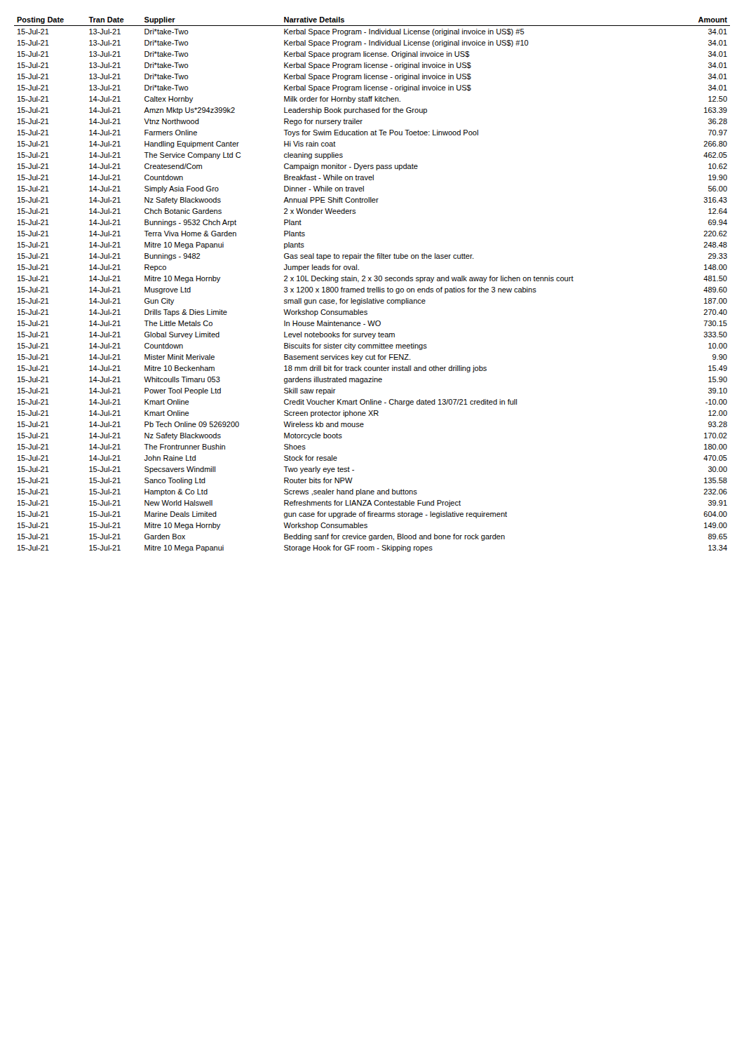| Posting Date | Tran Date | Supplier | Narrative Details | Amount |
| --- | --- | --- | --- | --- |
| 15-Jul-21 | 13-Jul-21 | Dri*take-Two | Kerbal Space Program - Individual License (original invoice in US$) #5 | 34.01 |
| 15-Jul-21 | 13-Jul-21 | Dri*take-Two | Kerbal Space Program - Individual License (original invoice in US$) #10 | 34.01 |
| 15-Jul-21 | 13-Jul-21 | Dri*take-Two | Kerbal Space program license. Original invoice in US$ | 34.01 |
| 15-Jul-21 | 13-Jul-21 | Dri*take-Two | Kerbal Space Program license - original invoice in US$ | 34.01 |
| 15-Jul-21 | 13-Jul-21 | Dri*take-Two | Kerbal Space Program license - original invoice in US$ | 34.01 |
| 15-Jul-21 | 13-Jul-21 | Dri*take-Two | Kerbal Space Program license - original invoice in US$ | 34.01 |
| 15-Jul-21 | 14-Jul-21 | Caltex Hornby | Milk order for Hornby staff kitchen. | 12.50 |
| 15-Jul-21 | 14-Jul-21 | Amzn Mktp Us*294z399k2 | Leadership Book purchased for the Group | 163.39 |
| 15-Jul-21 | 14-Jul-21 | Vtnz Northwood | Rego for nursery trailer | 36.28 |
| 15-Jul-21 | 14-Jul-21 | Farmers Online | Toys for Swim Education at Te Pou Toetoe: Linwood Pool | 70.97 |
| 15-Jul-21 | 14-Jul-21 | Handling Equipment Canter | Hi Vis rain coat | 266.80 |
| 15-Jul-21 | 14-Jul-21 | The Service Company Ltd C | cleaning supplies | 462.05 |
| 15-Jul-21 | 14-Jul-21 | Createsend/Com | Campaign monitor - Dyers pass update | 10.62 |
| 15-Jul-21 | 14-Jul-21 | Countdown | Breakfast - While on travel | 19.90 |
| 15-Jul-21 | 14-Jul-21 | Simply Asia Food Gro | Dinner - While on travel | 56.00 |
| 15-Jul-21 | 14-Jul-21 | Nz Safety Blackwoods | Annual PPE Shift Controller | 316.43 |
| 15-Jul-21 | 14-Jul-21 | Chch Botanic Gardens | 2 x Wonder Weeders | 12.64 |
| 15-Jul-21 | 14-Jul-21 | Bunnings - 9532 Chch Arpt | Plant | 69.94 |
| 15-Jul-21 | 14-Jul-21 | Terra Viva Home & Garden | Plants | 220.62 |
| 15-Jul-21 | 14-Jul-21 | Mitre 10 Mega Papanui | plants | 248.48 |
| 15-Jul-21 | 14-Jul-21 | Bunnings - 9482 | Gas seal tape to repair the filter tube on the laser cutter. | 29.33 |
| 15-Jul-21 | 14-Jul-21 | Repco | Jumper leads for oval. | 148.00 |
| 15-Jul-21 | 14-Jul-21 | Mitre 10 Mega Hornby | 2 x 10L Decking stain, 2 x 30 seconds spray and walk away for lichen on tennis court | 481.50 |
| 15-Jul-21 | 14-Jul-21 | Musgrove Ltd | 3 x 1200 x 1800 framed trellis to go on ends of patios for the 3 new cabins | 489.60 |
| 15-Jul-21 | 14-Jul-21 | Gun City | small gun case, for legislative compliance | 187.00 |
| 15-Jul-21 | 14-Jul-21 | Drills Taps & Dies Limite | Workshop Consumables | 270.40 |
| 15-Jul-21 | 14-Jul-21 | The Little Metals Co | In House Maintenance - WO | 730.15 |
| 15-Jul-21 | 14-Jul-21 | Global Survey Limited | Level notebooks for survey team | 333.50 |
| 15-Jul-21 | 14-Jul-21 | Countdown | Biscuits for sister city committee meetings | 10.00 |
| 15-Jul-21 | 14-Jul-21 | Mister Minit Merivale | Basement services key cut for FENZ. | 9.90 |
| 15-Jul-21 | 14-Jul-21 | Mitre 10 Beckenham | 18 mm drill bit for track counter install and other drilling jobs | 15.49 |
| 15-Jul-21 | 14-Jul-21 | Whitcoulls Timaru 053 | gardens illustrated magazine | 15.90 |
| 15-Jul-21 | 14-Jul-21 | Power Tool People Ltd | Skill saw repair | 39.10 |
| 15-Jul-21 | 14-Jul-21 | Kmart Online | Credit Voucher Kmart Online - Charge dated 13/07/21 credited in full | -10.00 |
| 15-Jul-21 | 14-Jul-21 | Kmart Online | Screen protector iphone XR | 12.00 |
| 15-Jul-21 | 14-Jul-21 | Pb Tech Online 09 5269200 | Wireless kb and mouse | 93.28 |
| 15-Jul-21 | 14-Jul-21 | Nz Safety Blackwoods | Motorcycle boots | 170.02 |
| 15-Jul-21 | 14-Jul-21 | The Frontrunner Bushin | Shoes | 180.00 |
| 15-Jul-21 | 14-Jul-21 | John Raine Ltd | Stock for resale | 470.05 |
| 15-Jul-21 | 15-Jul-21 | Specsavers Windmill | Two yearly eye test - | 30.00 |
| 15-Jul-21 | 15-Jul-21 | Sanco Tooling Ltd | Router bits for NPW | 135.58 |
| 15-Jul-21 | 15-Jul-21 | Hampton & Co Ltd | Screws ,sealer hand plane and buttons | 232.06 |
| 15-Jul-21 | 15-Jul-21 | New World Halswell | Refreshments for LIANZA Contestable Fund Project | 39.91 |
| 15-Jul-21 | 15-Jul-21 | Marine Deals Limited | gun case for upgrade of firearms storage - legislative requirement | 604.00 |
| 15-Jul-21 | 15-Jul-21 | Mitre 10 Mega Hornby | Workshop Consumables | 149.00 |
| 15-Jul-21 | 15-Jul-21 | Garden Box | Bedding sanf for crevice garden, Blood and bone for rock garden | 89.65 |
| 15-Jul-21 | 15-Jul-21 | Mitre 10 Mega Papanui | Storage Hook for GF room - Skipping ropes | 13.34 |